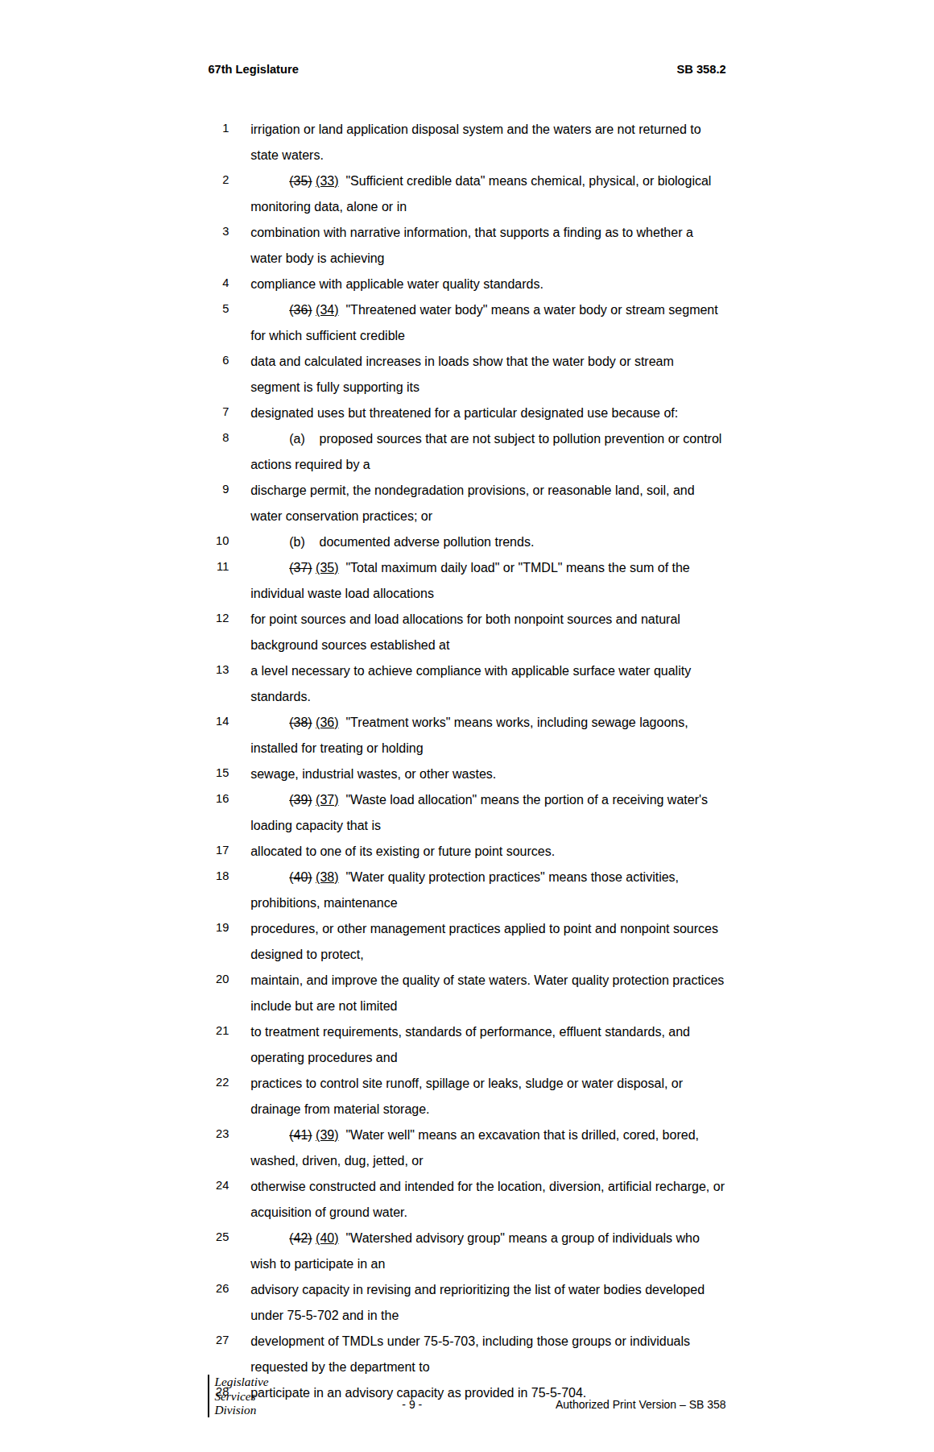67th Legislature SB 358.2
1 irrigation or land application disposal system and the waters are not returned to state waters.
2(35) (33) "Sufficient credible data" means chemical, physical, or biological monitoring data, alone or in
3 combination with narrative information, that supports a finding as to whether a water body is achieving
4 compliance with applicable water quality standards.
5(36) (34) "Threatened water body" means a water body or stream segment for which sufficient credible
6 data and calculated increases in loads show that the water body or stream segment is fully supporting its
7 designated uses but threatened for a particular designated use because of:
8(a) proposed sources that are not subject to pollution prevention or control actions required by a
9 discharge permit, the nondegradation provisions, or reasonable land, soil, and water conservation practices; or
10(b) documented adverse pollution trends.
11(37) (35) "Total maximum daily load" or "TMDL" means the sum of the individual waste load allocations
12 for point sources and load allocations for both nonpoint sources and natural background sources established at
13 a level necessary to achieve compliance with applicable surface water quality standards.
14(38) (36) "Treatment works" means works, including sewage lagoons, installed for treating or holding
15 sewage, industrial wastes, or other wastes.
16(39) (37) "Waste load allocation" means the portion of a receiving water's loading capacity that is
17 allocated to one of its existing or future point sources.
18(40) (38) "Water quality protection practices" means those activities, prohibitions, maintenance
19 procedures, or other management practices applied to point and nonpoint sources designed to protect,
20 maintain, and improve the quality of state waters. Water quality protection practices include but are not limited
21 to treatment requirements, standards of performance, effluent standards, and operating procedures and
22 practices to control site runoff, spillage or leaks, sludge or water disposal, or drainage from material storage.
23(41) (39) "Water well" means an excavation that is drilled, cored, bored, washed, driven, dug, jetted, or
24 otherwise constructed and intended for the location, diversion, artificial recharge, or acquisition of ground water.
25(42) (40) "Watershed advisory group" means a group of individuals who wish to participate in an
26 advisory capacity in revising and reprioritizing the list of water bodies developed under 75-5-702 and in the
27 development of TMDLs under 75-5-703, including those groups or individuals requested by the department to
28 participate in an advisory capacity as provided in 75-5-704.
Legislative Services Division
- 9 -
Authorized Print Version – SB 358